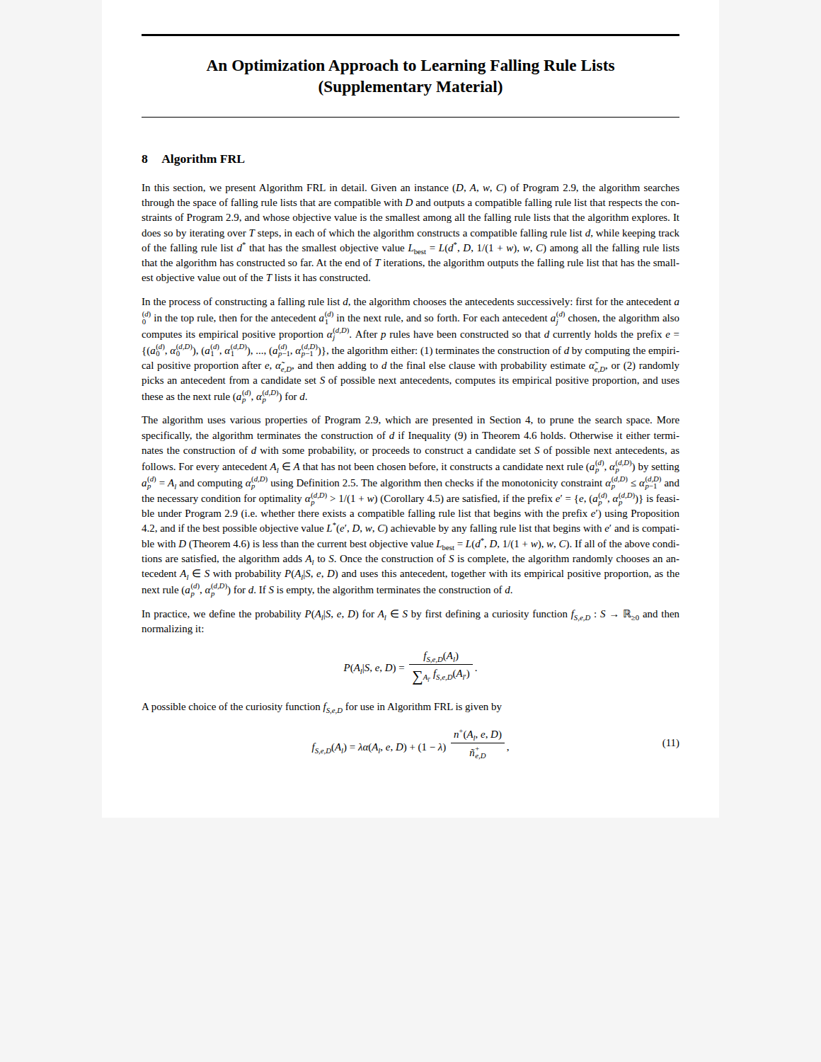An Optimization Approach to Learning Falling Rule Lists
(Supplementary Material)
8 Algorithm FRL
In this section, we present Algorithm FRL in detail. Given an instance (D, A, w, C) of Program 2.9, the algorithm searches through the space of falling rule lists that are compatible with D and outputs a compatible falling rule list that respects the constraints of Program 2.9, and whose objective value is the smallest among all the falling rule lists that the algorithm explores. It does so by iterating over T steps, in each of which the algorithm constructs a compatible falling rule list d, while keeping track of the falling rule list d* that has the smallest objective value Lbest = L(d*, D, 1/(1 + w), w, C) among all the falling rule lists that the algorithm has constructed so far. At the end of T iterations, the algorithm outputs the falling rule list that has the smallest objective value out of the T lists it has constructed.
In the process of constructing a falling rule list d, the algorithm chooses the antecedents successively: first for the antecedent a(d) 0 in the top rule, then for the antecedent a(d) 1 in the next rule, and so forth. For each antecedent a(d) j chosen, the algorithm also computes its empirical positive proportion α(d,D) j. After p rules have been constructed so that d currently holds the prefix e = {(a(d) 0, α(d,D) 0), (a(d) 1, α(d,D) 1), ..., (a(d) p−1, α(d,D) p−1)}, the algorithm either: (1) terminates the construction of d by computing the empirical positive proportion after e, α̃e,D, and then adding to d the final else clause with probability estimate α̃e,D, or (2) randomly picks an antecedent from a candidate set S of possible next antecedents, computes its empirical positive proportion, and uses these as the next rule (a(d) p, α(d,D) p) for d.
The algorithm uses various properties of Program 2.9, which are presented in Section 4, to prune the search space. More specifically, the algorithm terminates the construction of d if Inequality (9) in Theorem 4.6 holds. Otherwise it either terminates the construction of d with some probability, or proceeds to construct a candidate set S of possible next antecedents, as follows. For every antecedent Al ∈ A that has not been chosen before, it constructs a candidate next rule (a(d) p, α(d,D) p) by setting a(d) p = Al and computing α(d,D) p using Definition 2.5. The algorithm then checks if the monotonicity constraint α(d,D) p ≤ α(d,D) p−1 and the necessary condition for optimality α(d,D) p > 1/(1 + w) (Corollary 4.5) are satisfied, if the prefix e′ = {e, (a(d) p, α(d,D) p)} is feasible under Program 2.9 (i.e. whether there exists a compatible falling rule list that begins with the prefix e′) using Proposition 4.2, and if the best possible objective value L*(e′, D, w, C) achievable by any falling rule list that begins with e′ and is compatible with D (Theorem 4.6) is less than the current best objective value Lbest = L(d*, D, 1/(1 + w), w, C). If all of the above conditions are satisfied, the algorithm adds Al to S. Once the construction of S is complete, the algorithm randomly chooses an antecedent Al ∈ S with probability P(Al|S, e, D) and uses this antecedent, together with its empirical positive proportion, as the next rule (a(d) p, α(d,D) p) for d. If S is empty, the algorithm terminates the construction of d.
In practice, we define the probability P(Al|S, e, D) for Al ∈ S by first defining a curiosity function fS,e,D : S → ℝ≥0 and then normalizing it:
P(Al|S, e, D) = fS,e,D(Al) ∑Al′ fS,e,D(Al′) .
A possible choice of the curiosity function fS,e,D for use in Algorithm FRL is given by
fS,e,D(Al) = λα(Al, e, D) + (1 − λ) n+(Al, e, D) ñ+e,D , (11)